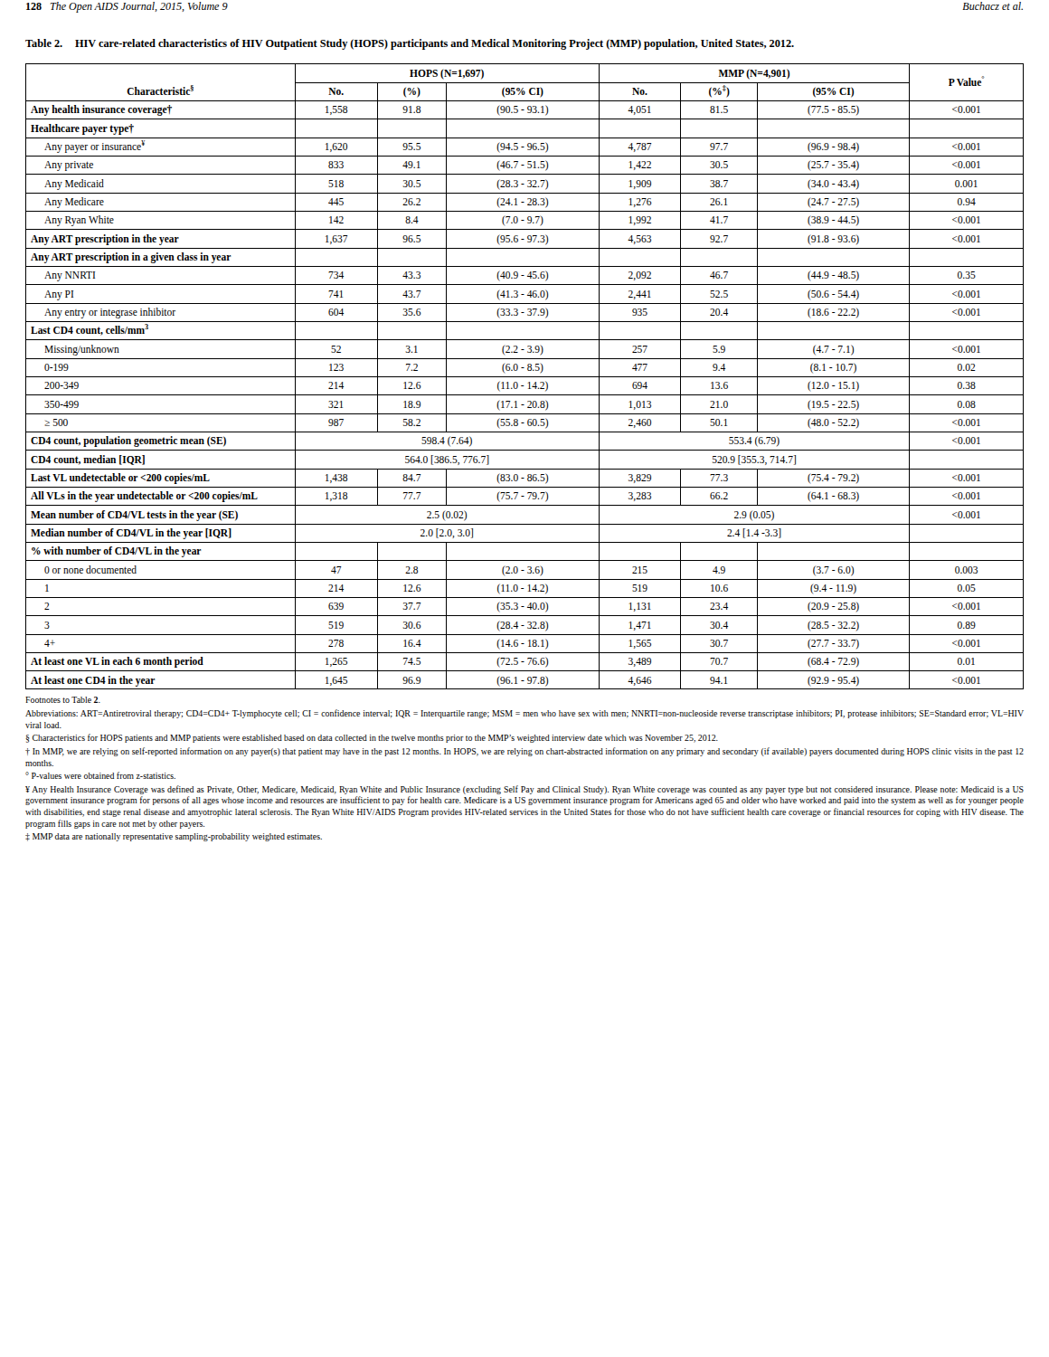128 The Open AIDS Journal, 2015, Volume 9
Buchacz et al.
Table 2.
HIV care-related characteristics of HIV Outpatient Study (HOPS) participants and Medical Monitoring Project (MMP) population, United States, 2012.
| Characteristic § | HOPS (N=1,697) | MMP (N=4,901) | P Value ° |
| --- | --- | --- | --- |
| No. | (%) | (95% CI) | No. | (% ‡ ) | (95% CI) |
| Any health insurance coverage† | 1,558 | 91.8 | (90.5 - 93.1) | 4,051 | 81.5 | (77.5 - 85.5) | <0.001 |
| Healthcare payer type† | | | | | | | |
| Any payer or insurance ¥ | 1,620 | 95.5 | (94.5 - 96.5) | 4,787 | 97.7 | (96.9 - 98.4) | <0.001 |
| Any private | 833 | 49.1 | (46.7 - 51.5) | 1,422 | 30.5 | (25.7 - 35.4) | <0.001 |
| Any Medicaid | 518 | 30.5 | (28.3 - 32.7) | 1,909 | 38.7 | (34.0 - 43.4) | 0.001 |
| Any Medicare | 445 | 26.2 | (24.1 - 28.3) | 1,276 | 26.1 | (24.7 - 27.5) | 0.94 |
| Any Ryan White | 142 | 8.4 | (7.0 - 9.7) | 1,992 | 41.7 | (38.9 - 44.5) | <0.001 |
| Any ART prescription in the year | 1,637 | 96.5 | (95.6 - 97.3) | 4,563 | 92.7 | (91.8 - 93.6) | <0.001 |
| Any ART prescription in a given class in year | | | | | | | |
| Any NNRTI | 734 | 43.3 | (40.9 - 45.6) | 2,092 | 46.7 | (44.9 - 48.5) | 0.35 |
| Any PI | 741 | 43.7 | (41.3 - 46.0) | 2,441 | 52.5 | (50.6 - 54.4) | <0.001 |
| Any entry or integrase inhibitor | 604 | 35.6 | (33.3 - 37.9) | 935 | 20.4 | (18.6 - 22.2) | <0.001 |
| Last CD4 count, cells/mm 3 | | | | | | | |
| Missing/unknown | 52 | 3.1 | (2.2 - 3.9) | 257 | 5.9 | (4.7 - 7.1) | <0.001 |
| 0-199 | 123 | 7.2 | (6.0 - 8.5) | 477 | 9.4 | (8.1 - 10.7) | 0.02 |
| 200-349 | 214 | 12.6 | (11.0 - 14.2) | 694 | 13.6 | (12.0 - 15.1) | 0.38 |
| 350-499 | 321 | 18.9 | (17.1 - 20.8) | 1,013 | 21.0 | (19.5 - 22.5) | 0.08 |
| ≥ 500 | 987 | 58.2 | (55.8 - 60.5) | 2,460 | 50.1 | (48.0 - 52.2) | <0.001 |
| CD4 count, population geometric mean (SE) | 598.4 (7.64) | 553.4 (6.79) | <0.001 |
| CD4 count, median [IQR] | 564.0 [386.5, 776.7] | 520.9 [355.3, 714.7] | |
| Last VL undetectable or <200 copies/mL | 1,438 | 84.7 | (83.0 - 86.5) | 3,829 | 77.3 | (75.4 - 79.2) | <0.001 |
| All VLs in the year undetectable or <200 copies/mL | 1,318 | 77.7 | (75.7 - 79.7) | 3,283 | 66.2 | (64.1 - 68.3) | <0.001 |
| Mean number of CD4/VL tests in the year (SE) | 2.5 (0.02) | 2.9 (0.05) | <0.001 |
| Median number of CD4/VL in the year [IQR] | 2.0 [2.0, 3.0] | 2.4 [1.4 -3.3] | |
| % with number of CD4/VL in the year | | | | | | | |
| 0 or none documented | 47 | 2.8 | (2.0 - 3.6) | 215 | 4.9 | (3.7 - 6.0) | 0.003 |
| 1 | 214 | 12.6 | (11.0 - 14.2) | 519 | 10.6 | (9.4 - 11.9) | 0.05 |
| 2 | 639 | 37.7 | (35.3 - 40.0) | 1,131 | 23.4 | (20.9 - 25.8) | <0.001 |
| 3 | 519 | 30.6 | (28.4 - 32.8) | 1,471 | 30.4 | (28.5 - 32.2) | 0.89 |
| 4+ | 278 | 16.4 | (14.6 - 18.1) | 1,565 | 30.7 | (27.7 - 33.7) | <0.001 |
| At least one VL in each 6 month period | 1,265 | 74.5 | (72.5 - 76.6) | 3,489 | 70.7 | (68.4 - 72.9) | 0.01 |
| At least one CD4 in the year | 1,645 | 96.9 | (96.1 - 97.8) | 4,646 | 94.1 | (92.9 - 95.4) | <0.001 |
Footnotes to Table 2.
Abbreviations: ART=Antiretroviral therapy; CD4=CD4+ T-lymphocyte cell; CI = confidence interval; IQR = Interquartile range; MSM = men who have sex with men; NNRTI=non-nucleoside reverse transcriptase inhibitors; PI, protease inhibitors; SE=Standard error; VL=HIV viral load.
§ Characteristics for HOPS patients and MMP patients were established based on data collected in the twelve months prior to the MMP’s weighted interview date which was November 25, 2012.
† In MMP, we are relying on self-reported information on any payer(s) that patient may have in the past 12 months. In HOPS, we are relying on chart-abstracted information on any primary and secondary (if available) payers documented during HOPS clinic visits in the past 12 months.
° P-values were obtained from z-statistics.
¥ Any Health Insurance Coverage was defined as Private, Other, Medicare, Medicaid, Ryan White and Public Insurance (excluding Self Pay and Clinical Study). Ryan White coverage was counted as any payer type but not considered insurance. Please note: Medicaid is a US government insurance program for persons of all ages whose income and resources are insufficient to pay for health care. Medicare is a US government insurance program for Americans aged 65 and older who have worked and paid into the system as well as for younger people with disabilities, end stage renal disease and amyotrophic lateral sclerosis. The Ryan White HIV/AIDS Program provides HIV-related services in the United States for those who do not have sufficient health care coverage or financial resources for coping with HIV disease. The program fills gaps in care not met by other payers.
‡ MMP data are nationally representative sampling-probability weighted estimates.